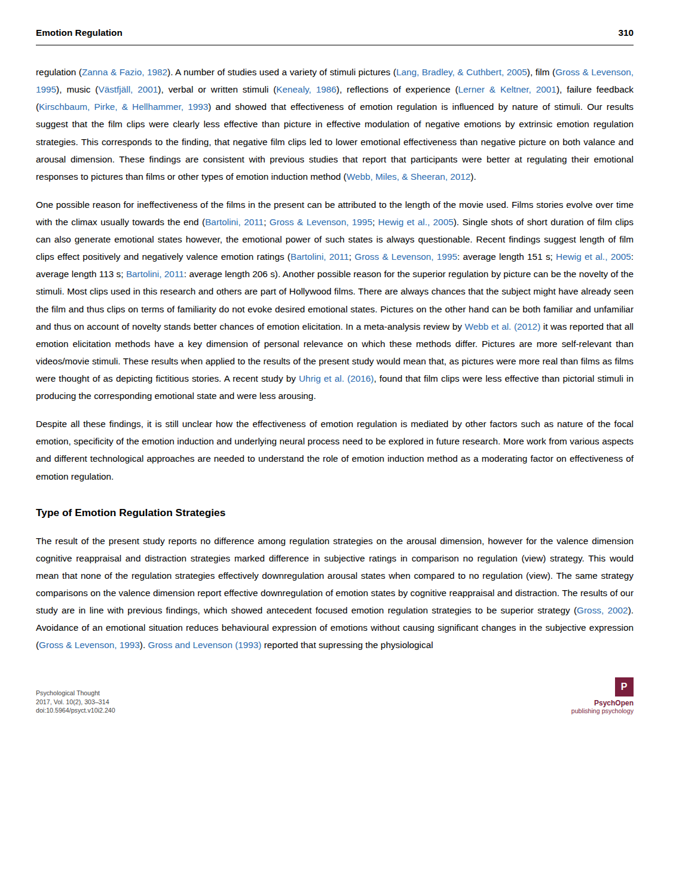Emotion Regulation 310
regulation (Zanna & Fazio, 1982). A number of studies used a variety of stimuli pictures (Lang, Bradley, & Cuthbert, 2005), film (Gross & Levenson, 1995), music (Västfjäll, 2001), verbal or written stimuli (Kenealy, 1986), reflections of experience (Lerner & Keltner, 2001), failure feedback (Kirschbaum, Pirke, & Hellhammer, 1993) and showed that effectiveness of emotion regulation is influenced by nature of stimuli. Our results suggest that the film clips were clearly less effective than picture in effective modulation of negative emotions by extrinsic emotion regulation strategies. This corresponds to the finding, that negative film clips led to lower emotional effectiveness than negative picture on both valance and arousal dimension. These findings are consistent with previous studies that report that participants were better at regulating their emotional responses to pictures than films or other types of emotion induction method (Webb, Miles, & Sheeran, 2012).
One possible reason for ineffectiveness of the films in the present can be attributed to the length of the movie used. Films stories evolve over time with the climax usually towards the end (Bartolini, 2011; Gross & Levenson, 1995; Hewig et al., 2005). Single shots of short duration of film clips can also generate emotional states however, the emotional power of such states is always questionable. Recent findings suggest length of film clips effect positively and negatively valence emotion ratings (Bartolini, 2011; Gross & Levenson, 1995: average length 151 s; Hewig et al., 2005: average length 113 s; Bartolini, 2011: average length 206 s). Another possible reason for the superior regulation by picture can be the novelty of the stimuli. Most clips used in this research and others are part of Hollywood films. There are always chances that the subject might have already seen the film and thus clips on terms of familiarity do not evoke desired emotional states. Pictures on the other hand can be both familiar and unfamiliar and thus on account of novelty stands better chances of emotion elicitation. In a meta-analysis review by Webb et al. (2012) it was reported that all emotion elicitation methods have a key dimension of personal relevance on which these methods differ. Pictures are more self-relevant than videos/movie stimuli. These results when applied to the results of the present study would mean that, as pictures were more real than films as films were thought of as depicting fictitious stories. A recent study by Uhrig et al. (2016), found that film clips were less effective than pictorial stimuli in producing the corresponding emotional state and were less arousing.
Despite all these findings, it is still unclear how the effectiveness of emotion regulation is mediated by other factors such as nature of the focal emotion, specificity of the emotion induction and underlying neural process need to be explored in future research. More work from various aspects and different technological approaches are needed to understand the role of emotion induction method as a moderating factor on effectiveness of emotion regulation.
Type of Emotion Regulation Strategies
The result of the present study reports no difference among regulation strategies on the arousal dimension, however for the valence dimension cognitive reappraisal and distraction strategies marked difference in subjective ratings in comparison no regulation (view) strategy. This would mean that none of the regulation strategies effectively downregulation arousal states when compared to no regulation (view). The same strategy comparisons on the valence dimension report effective downregulation of emotion states by cognitive reappraisal and distraction. The results of our study are in line with previous findings, which showed antecedent focused emotion regulation strategies to be superior strategy (Gross, 2002). Avoidance of an emotional situation reduces behavioural expression of emotions without causing significant changes in the subjective expression (Gross & Levenson, 1993). Gross and Levenson (1993) reported that supressing the physiological
Psychological Thought
2017, Vol. 10(2), 303–314
doi:10.5964/psyct.v10i2.240
P PsychOpen publishing psychology